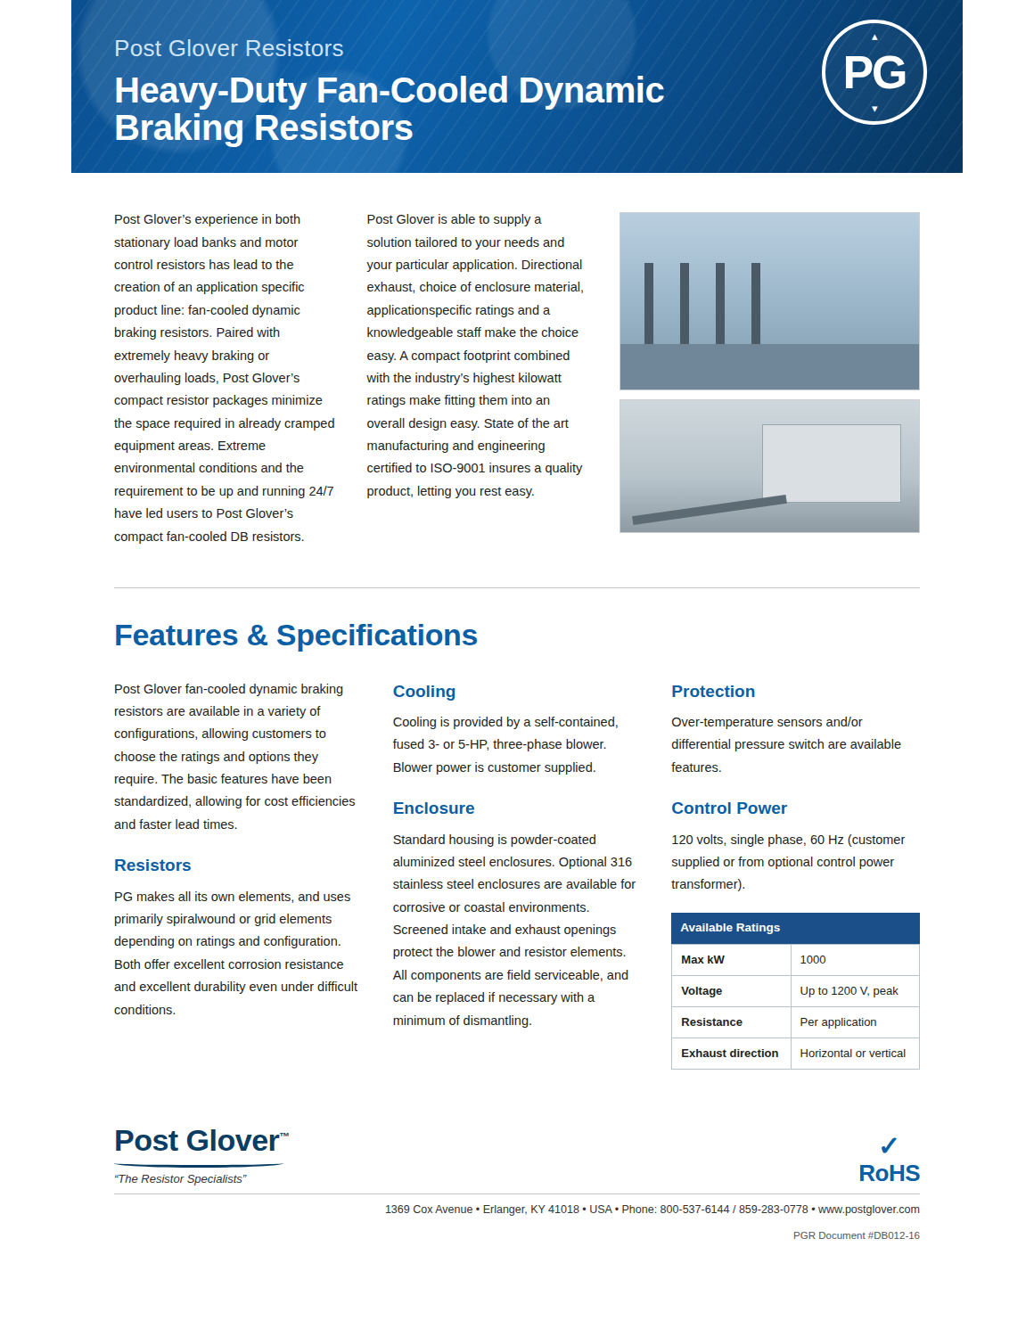Post Glover Resistors
Heavy-Duty Fan-Cooled Dynamic Braking Resistors
▴ PG ▾
Post Glover’s experience in both stationary load banks and motor control resistors has lead to the creation of an application specific product line: fan-cooled dynamic braking resistors. Paired with extremely heavy braking or overhauling loads, Post Glover’s compact resistor packages minimize the space required in already cramped equipment areas. Extreme environmental conditions and the requirement to be up and running 24/7 have led users to Post Glover’s compact fan-cooled DB resistors.
Post Glover is able to supply a solution tailored to your needs and your particular application. Directional exhaust, choice of enclosure material, applicationspecific ratings and a knowledgeable staff make the choice easy. A compact footprint combined with the industry’s highest kilowatt ratings make fitting them into an overall design easy. State of the art manufacturing and engineering certified to ISO-9001 insures a quality product, letting you rest easy.
Features & Specifications
Post Glover fan-cooled dynamic braking resistors are available in a variety of configurations, allowing customers to choose the ratings and options they require. The basic features have been standardized, allowing for cost efficiencies and faster lead times.
Resistors
PG makes all its own elements, and uses primarily spiralwound or grid elements depending on ratings and configuration. Both offer excellent corrosion resistance and excellent durability even under difficult conditions.
Cooling
Cooling is provided by a self-contained, fused 3- or 5-HP, three-phase blower. Blower power is customer supplied.
Enclosure
Standard housing is powder-coated aluminized steel enclosures. Optional 316 stainless steel enclosures are available for corrosive or coastal environments. Screened intake and exhaust openings protect the blower and resistor elements. All components are field serviceable, and can be replaced if necessary with a minimum of dismantling.
Protection
Over-temperature sensors and/or differential pressure switch are available features.
Control Power
120 volts, single phase, 60 Hz (customer supplied or from optional control power transformer).
Available Ratings
| Max kW | 1000 |
| Voltage | Up to 1200 V, peak |
| Resistance | Per application |
| Exhaust direction | Horizontal or vertical |
Post Glover™
“The Resistor Specialists”
✓ RoHS
1369 Cox Avenue • Erlanger, KY 41018 • USA • Phone: 800-537-6144 / 859-283-0778 • www.postglover.com
PGR Document #DB012-16